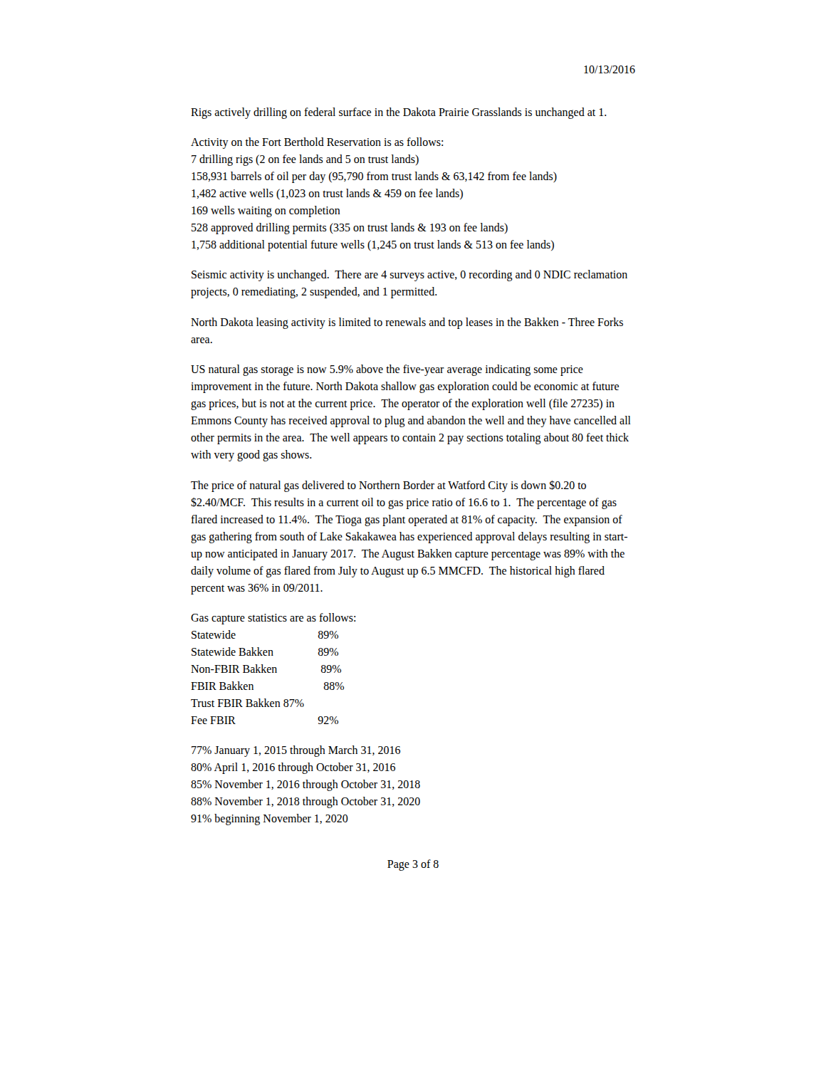10/13/2016
Rigs actively drilling on federal surface in the Dakota Prairie Grasslands is unchanged at 1.
Activity on the Fort Berthold Reservation is as follows:
7 drilling rigs (2 on fee lands and 5 on trust lands)
158,931 barrels of oil per day (95,790 from trust lands & 63,142 from fee lands)
1,482 active wells (1,023 on trust lands & 459 on fee lands)
169 wells waiting on completion
528 approved drilling permits (335 on trust lands & 193 on fee lands)
1,758 additional potential future wells (1,245 on trust lands & 513 on fee lands)
Seismic activity is unchanged. There are 4 surveys active, 0 recording and 0 NDIC reclamation projects, 0 remediating, 2 suspended, and 1 permitted.
North Dakota leasing activity is limited to renewals and top leases in the Bakken - Three Forks area.
US natural gas storage is now 5.9% above the five-year average indicating some price improvement in the future. North Dakota shallow gas exploration could be economic at future gas prices, but is not at the current price. The operator of the exploration well (file 27235) in Emmons County has received approval to plug and abandon the well and they have cancelled all other permits in the area. The well appears to contain 2 pay sections totaling about 80 feet thick with very good gas shows.
The price of natural gas delivered to Northern Border at Watford City is down $0.20 to $2.40/MCF. This results in a current oil to gas price ratio of 16.6 to 1. The percentage of gas flared increased to 11.4%. The Tioga gas plant operated at 81% of capacity. The expansion of gas gathering from south of Lake Sakakawea has experienced approval delays resulting in start-up now anticipated in January 2017. The August Bakken capture percentage was 89% with the daily volume of gas flared from July to August up 6.5 MMCFD. The historical high flared percent was 36% in 09/2011.
Gas capture statistics are as follows:
| Statewide | 89% |
| Statewide Bakken | 89% |
| Non-FBIR Bakken | 89% |
| FBIR Bakken | 88% |
| Trust FBIR Bakken 87% | |
| Fee FBIR | 92% |
77% January 1, 2015 through March 31, 2016
80% April 1, 2016 through October 31, 2016
85% November 1, 2016 through October 31, 2018
88% November 1, 2018 through October 31, 2020
91% beginning November 1, 2020
Page 3 of 8